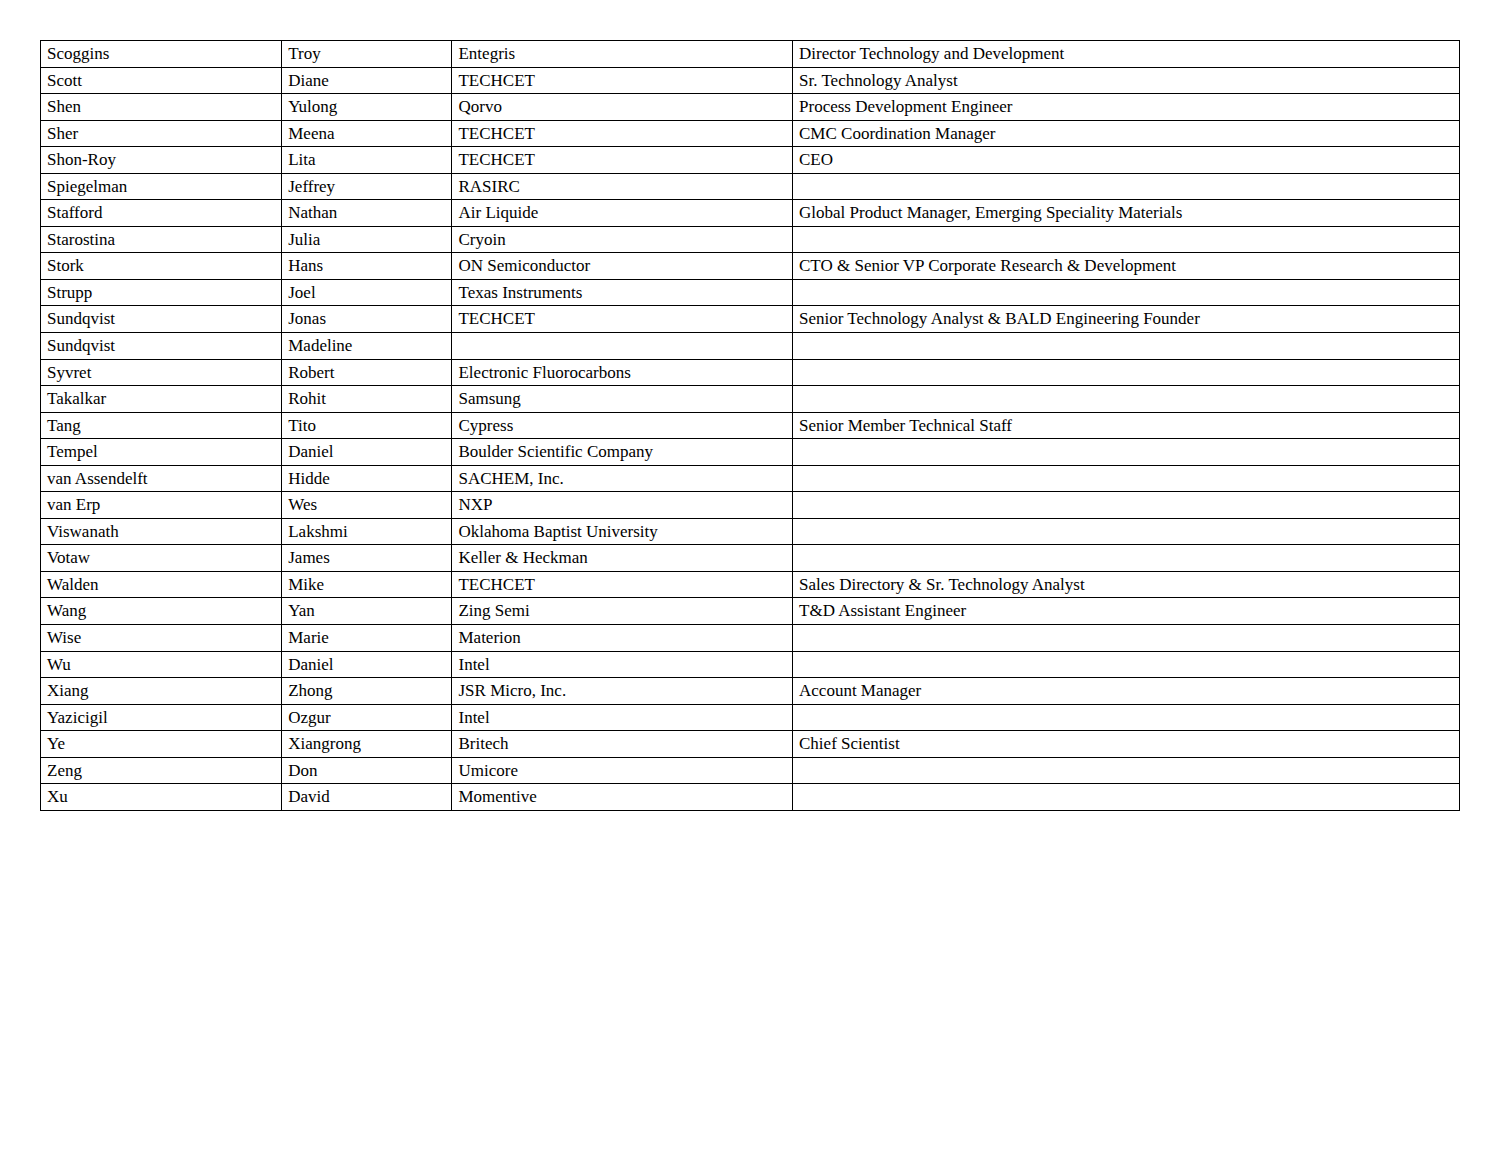| Scoggins | Troy | Entegris | Director Technology and Development |
| Scott | Diane | TECHCET | Sr. Technology Analyst |
| Shen | Yulong | Qorvo | Process Development Engineer |
| Sher | Meena | TECHCET | CMC Coordination Manager |
| Shon-Roy | Lita | TECHCET | CEO |
| Spiegelman | Jeffrey | RASIRC | |
| Stafford | Nathan | Air Liquide | Global Product Manager, Emerging Speciality Materials |
| Starostina | Julia | Cryoin | |
| Stork | Hans | ON Semiconductor | CTO & Senior VP Corporate Research & Development |
| Strupp | Joel | Texas Instruments | |
| Sundqvist | Jonas | TECHCET | Senior Technology Analyst & BALD Engineering Founder |
| Sundqvist | Madeline | | |
| Syvret | Robert | Electronic Fluorocarbons | |
| Takalkar | Rohit | Samsung | |
| Tang | Tito | Cypress | Senior Member Technical Staff |
| Tempel | Daniel | Boulder Scientific Company | |
| van Assendelft | Hidde | SACHEM, Inc. | |
| van Erp | Wes | NXP | |
| Viswanath | Lakshmi | Oklahoma Baptist University | |
| Votaw | James | Keller & Heckman | |
| Walden | Mike | TECHCET | Sales Directory & Sr. Technology Analyst |
| Wang | Yan | Zing Semi | T&D Assistant Engineer |
| Wise | Marie | Materion | |
| Wu | Daniel | Intel | |
| Xiang | Zhong | JSR Micro, Inc. | Account Manager |
| Yazicigil | Ozgur | Intel | |
| Ye | Xiangrong | Britech | Chief Scientist |
| Zeng | Don | Umicore | |
| Xu | David | Momentive | |